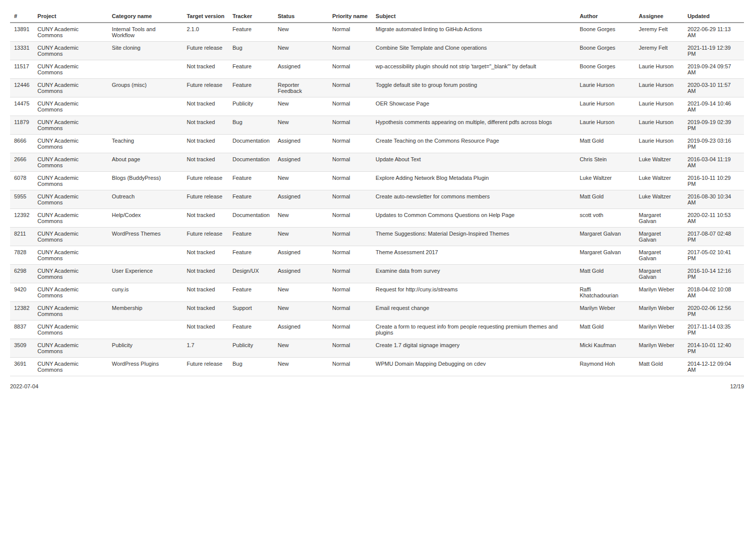| # | Project | Category name | Target version | Tracker | Status | Priority name | Subject | Author | Assignee | Updated |
| --- | --- | --- | --- | --- | --- | --- | --- | --- | --- | --- |
| 13891 | CUNY Academic Commons | Internal Tools and Workflow | 2.1.0 | Feature | New | Normal | Migrate automated linting to GitHub Actions | Boone Gorges | Jeremy Felt | 2022-06-29 11:13 AM |
| 13331 | CUNY Academic Commons | Site cloning | Future release | Bug | New | Normal | Combine Site Template and Clone operations | Boone Gorges | Jeremy Felt | 2021-11-19 12:39 PM |
| 11517 | CUNY Academic Commons | | Not tracked | Feature | Assigned | Normal | wp-accessibility plugin should not strip 'target="_blank"' by default | Boone Gorges | Laurie Hurson | 2019-09-24 09:57 AM |
| 12446 | CUNY Academic Commons | Groups (misc) | Future release | Feature | Reporter Feedback | Normal | Toggle default site to group forum posting | Laurie Hurson | Laurie Hurson | 2020-03-10 11:57 AM |
| 14475 | CUNY Academic Commons | | Not tracked | Publicity | New | Normal | OER Showcase Page | Laurie Hurson | Laurie Hurson | 2021-09-14 10:46 AM |
| 11879 | CUNY Academic Commons | | Not tracked | Bug | New | Normal | Hypothesis comments appearing on multiple, different pdfs across blogs | Laurie Hurson | Laurie Hurson | 2019-09-19 02:39 PM |
| 8666 | CUNY Academic Commons | Teaching | Not tracked | Documentation | Assigned | Normal | Create Teaching on the Commons Resource Page | Matt Gold | Laurie Hurson | 2019-09-23 03:16 PM |
| 2666 | CUNY Academic Commons | About page | Not tracked | Documentation | Assigned | Normal | Update About Text | Chris Stein | Luke Waltzer | 2016-03-04 11:19 AM |
| 6078 | CUNY Academic Commons | Blogs (BuddyPress) | Future release | Feature | New | Normal | Explore Adding Network Blog Metadata Plugin | Luke Waltzer | Luke Waltzer | 2016-10-11 10:29 PM |
| 5955 | CUNY Academic Commons | Outreach | Future release | Feature | Assigned | Normal | Create auto-newsletter for commons members | Matt Gold | Luke Waltzer | 2016-08-30 10:34 AM |
| 12392 | CUNY Academic Commons | Help/Codex | Not tracked | Documentation | New | Normal | Updates to Common Commons Questions on Help Page | scott voth | Margaret Galvan | 2020-02-11 10:53 AM |
| 8211 | CUNY Academic Commons | WordPress Themes | Future release | Feature | New | Normal | Theme Suggestions: Material Design-Inspired Themes | Margaret Galvan | Margaret Galvan | 2017-08-07 02:48 PM |
| 7828 | CUNY Academic Commons | | Not tracked | Feature | Assigned | Normal | Theme Assessment 2017 | Margaret Galvan | Margaret Galvan | 2017-05-02 10:41 PM |
| 6298 | CUNY Academic Commons | User Experience | Not tracked | Design/UX | Assigned | Normal | Examine data from survey | Matt Gold | Margaret Galvan | 2016-10-14 12:16 PM |
| 9420 | CUNY Academic Commons | cuny.is | Not tracked | Feature | New | Normal | Request for http://cuny.is/streams | Raffi Khatchadourian | Marilyn Weber | 2018-04-02 10:08 AM |
| 12382 | CUNY Academic Commons | Membership | Not tracked | Support | New | Normal | Email request change | Marilyn Weber | Marilyn Weber | 2020-02-06 12:56 PM |
| 8837 | CUNY Academic Commons | | Not tracked | Feature | Assigned | Normal | Create a form to request info from people requesting premium themes and plugins | Matt Gold | Marilyn Weber | 2017-11-14 03:35 PM |
| 3509 | CUNY Academic Commons | Publicity | 1.7 | Publicity | New | Normal | Create 1.7 digital signage imagery | Micki Kaufman | Marilyn Weber | 2014-10-01 12:40 PM |
| 3691 | CUNY Academic Commons | WordPress Plugins | Future release | Bug | New | Normal | WPMU Domain Mapping Debugging on cdev | Raymond Hoh | Matt Gold | 2014-12-12 09:04 AM |
2022-07-04
12/19